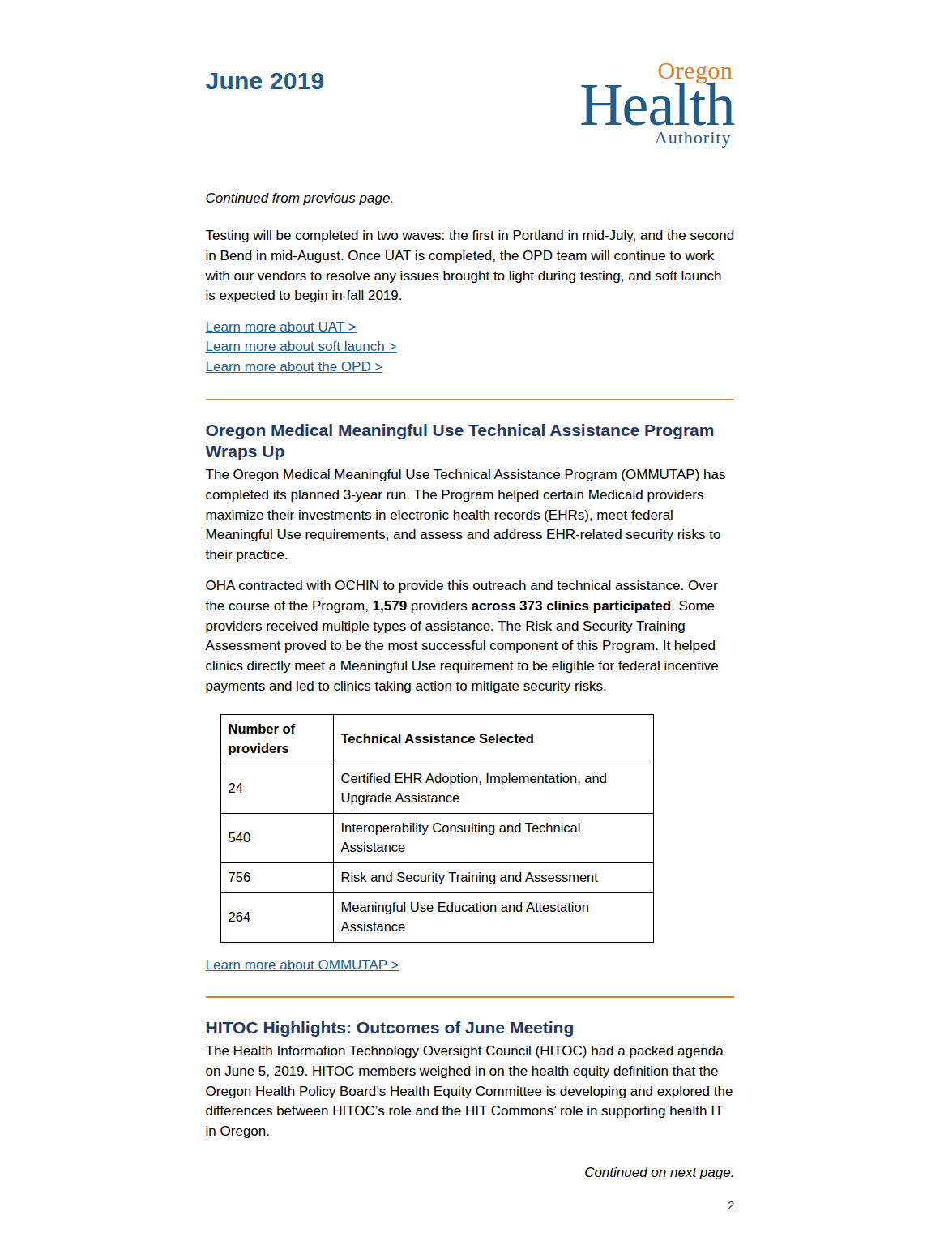June 2019
Oregon
Health
Authority
Continued from previous page.
Testing will be completed in two waves: the first in Portland in mid-July, and the second in Bend in mid-August. Once UAT is completed, the OPD team will continue to work with our vendors to resolve any issues brought to light during testing, and soft launch is expected to begin in fall 2019.
Learn more about UAT > Learn more about soft launch > Learn more about the OPD >
Oregon Medical Meaningful Use Technical Assistance Program Wraps Up
The Oregon Medical Meaningful Use Technical Assistance Program (OMMUTAP) has completed its planned 3-year run. The Program helped certain Medicaid providers maximize their investments in electronic health records (EHRs), meet federal Meaningful Use requirements, and assess and address EHR-related security risks to their practice.
OHA contracted with OCHIN to provide this outreach and technical assistance. Over the course of the Program, 1,579 providers across 373 clinics participated. Some providers received multiple types of assistance. The Risk and Security Training Assessment proved to be the most successful component of this Program. It helped clinics directly meet a Meaningful Use requirement to be eligible for federal incentive payments and led to clinics taking action to mitigate security risks.
| Number of providers | Technical Assistance Selected |
| --- | --- |
| 24 | Certified EHR Adoption, Implementation, and Upgrade Assistance |
| 540 | Interoperability Consulting and Technical Assistance |
| 756 | Risk and Security Training and Assessment |
| 264 | Meaningful Use Education and Attestation Assistance |
Learn more about OMMUTAP >
HITOC Highlights: Outcomes of June Meeting
The Health Information Technology Oversight Council (HITOC) had a packed agenda on June 5, 2019. HITOC members weighed in on the health equity definition that the Oregon Health Policy Board’s Health Equity Committee is developing and explored the differences between HITOC’s role and the HIT Commons’ role in supporting health IT in Oregon.
Continued on next page.
2